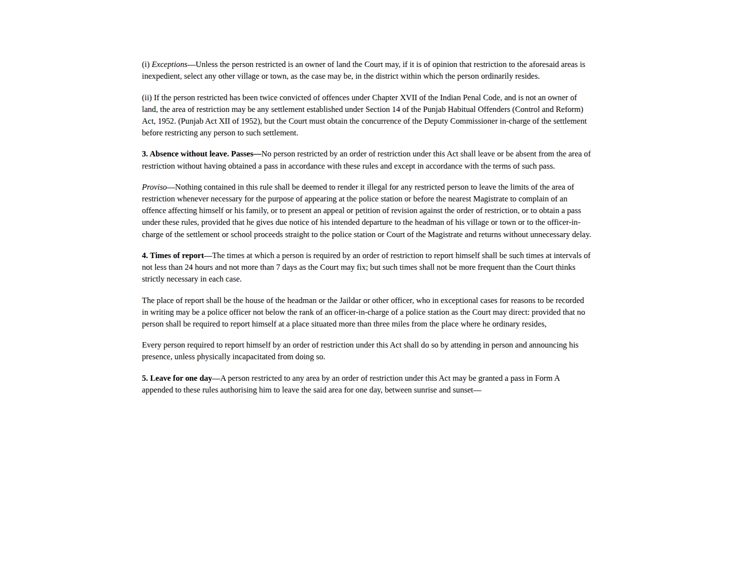(i) Exceptions—Unless the person restricted is an owner of land the Court may, if it is of opinion that restriction to the aforesaid areas is inexpedient, select any other village or town, as the case may be, in the district within which the person ordinarily resides.
(ii) If the person restricted has been twice convicted of offences under Chapter XVII of the Indian Penal Code, and is not an owner of land, the area of restriction may be any settlement established under Section 14 of the Punjab Habitual Offenders (Control and Reform) Act, 1952. (Punjab Act XII of 1952), but the Court must obtain the concurrence of the Deputy Commissioner in-charge of the settlement before restricting any person to such settlement.
3. Absence without leave. Passes—No person restricted by an order of restriction under this Act shall leave or be absent from the area of restriction without having obtained a pass in accordance with these rules and except in accordance with the terms of such pass.
Proviso—Nothing contained in this rule shall be deemed to render it illegal for any restricted person to leave the limits of the area of restriction whenever necessary for the purpose of appearing at the police station or before the nearest Magistrate to complain of an offence affecting himself or his family, or to present an appeal or petition of revision against the order of restriction, or to obtain a pass under these rules, provided that he gives due notice of his intended departure to the headman of his village or town or to the officer-in-charge of the settlement or school proceeds straight to the police station or Court of the Magistrate and returns without unnecessary delay.
4. Times of report—The times at which a person is required by an order of restriction to report himself shall be such times at intervals of not less than 24 hours and not more than 7 days as the Court may fix; but such times shall not be more frequent than the Court thinks strictly necessary in each case.
The place of report shall be the house of the headman or the Jaildar or other officer, who in exceptional cases for reasons to be recorded in writing may be a police officer not below the rank of an officer-in-charge of a police station as the Court may direct: provided that no person shall be required to report himself at a place situated more than three miles from the place where he ordinary resides,
Every person required to report himself by an order of restriction under this Act shall do so by attending in person and announcing his presence, unless physically incapacitated from doing so.
5. Leave for one day—A person restricted to any area by an order of restriction under this Act may be granted a pass in Form A appended to these rules authorising him to leave the said area for one day, between sunrise and sunset—